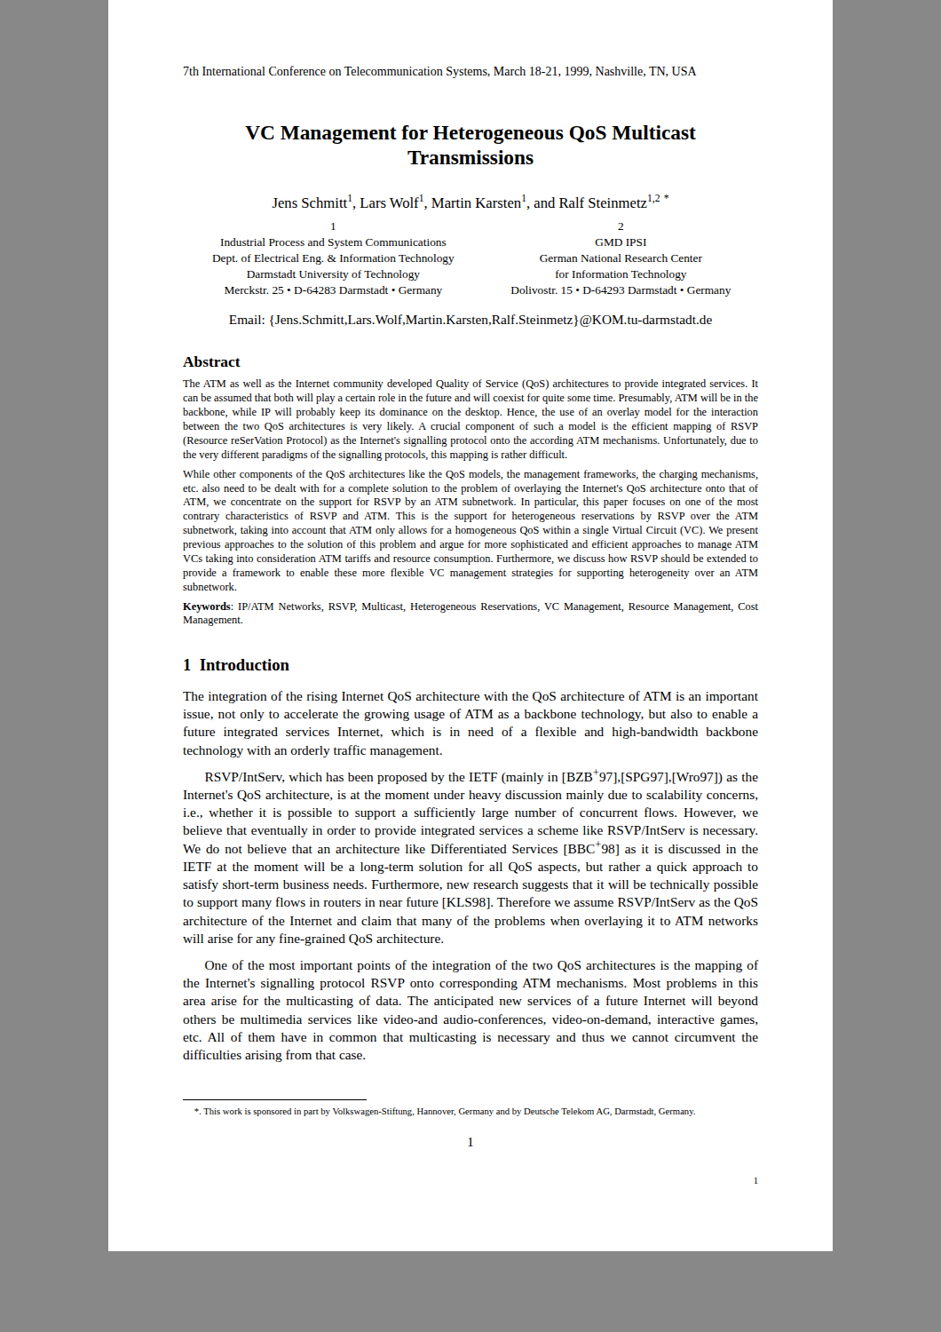7th International Conference on Telecommunication Systems, March 18-21, 1999, Nashville, TN, USA
VC Management for Heterogeneous QoS Multicast Transmissions
Jens Schmitt1, Lars Wolf1, Martin Karsten1, and Ralf Steinmetz1,2 *
| 1 | 2 |
| Industrial Process and System Communications Dept. of Electrical Eng. & Information Technology Darmstadt University of Technology Merckstr. 25 • D-64283 Darmstadt • Germany | GMD IPSI German National Research Center for Information Technology Dolivostr. 15 • D-64293 Darmstadt • Germany |
Email: {Jens.Schmitt,Lars.Wolf,Martin.Karsten,Ralf.Steinmetz}@KOM.tu-darmstadt.de
Abstract
The ATM as well as the Internet community developed Quality of Service (QoS) architectures to provide integrated services. It can be assumed that both will play a certain role in the future and will coexist for quite some time. Presumably, ATM will be in the backbone, while IP will probably keep its dominance on the desktop. Hence, the use of an overlay model for the interaction between the two QoS architectures is very likely. A crucial component of such a model is the efficient mapping of RSVP (Resource reSerVation Protocol) as the Internet's signalling protocol onto the according ATM mechanisms. Unfortunately, due to the very different paradigms of the signalling protocols, this mapping is rather difficult.
While other components of the QoS architectures like the QoS models, the management frameworks, the charging mechanisms, etc. also need to be dealt with for a complete solution to the problem of overlaying the Internet's QoS architecture onto that of ATM, we concentrate on the support for RSVP by an ATM subnetwork. In particular, this paper focuses on one of the most contrary characteristics of RSVP and ATM. This is the support for heterogeneous reservations by RSVP over the ATM subnetwork, taking into account that ATM only allows for a homogeneous QoS within a single Virtual Circuit (VC). We present previous approaches to the solution of this problem and argue for more sophisticated and efficient approaches to manage ATM VCs taking into consideration ATM tariffs and resource consumption. Furthermore, we discuss how RSVP should be extended to provide a framework to enable these more flexible VC management strategies for supporting heterogeneity over an ATM subnetwork.
Keywords: IP/ATM Networks, RSVP, Multicast, Heterogeneous Reservations, VC Management, Resource Management, Cost Management.
1 Introduction
The integration of the rising Internet QoS architecture with the QoS architecture of ATM is an important issue, not only to accelerate the growing usage of ATM as a backbone technology, but also to enable a future integrated services Internet, which is in need of a flexible and high-bandwidth backbone technology with an orderly traffic management.
RSVP/IntServ, which has been proposed by the IETF (mainly in [BZB+97],[SPG97],[Wro97]) as the Internet's QoS architecture, is at the moment under heavy discussion mainly due to scalability concerns, i.e., whether it is possible to support a sufficiently large number of concurrent flows. However, we believe that eventually in order to provide integrated services a scheme like RSVP/IntServ is necessary. We do not believe that an architecture like Differentiated Services [BBC+98] as it is discussed in the IETF at the moment will be a long-term solution for all QoS aspects, but rather a quick approach to satisfy short-term business needs. Furthermore, new research suggests that it will be technically possible to support many flows in routers in near future [KLS98]. Therefore we assume RSVP/IntServ as the QoS architecture of the Internet and claim that many of the problems when overlaying it to ATM networks will arise for any fine-grained QoS architecture.
One of the most important points of the integration of the two QoS architectures is the mapping of the Internet's signalling protocol RSVP onto corresponding ATM mechanisms. Most problems in this area arise for the multicasting of data. The anticipated new services of a future Internet will beyond others be multimedia services like video-and audio-conferences, video-on-demand, interactive games, etc. All of them have in common that multicasting is necessary and thus we cannot circumvent the difficulties arising from that case.
*. This work is sponsored in part by Volkswagen-Stiftung, Hannover, Germany and by Deutsche Telekom AG, Darmstadt, Germany.
1
1